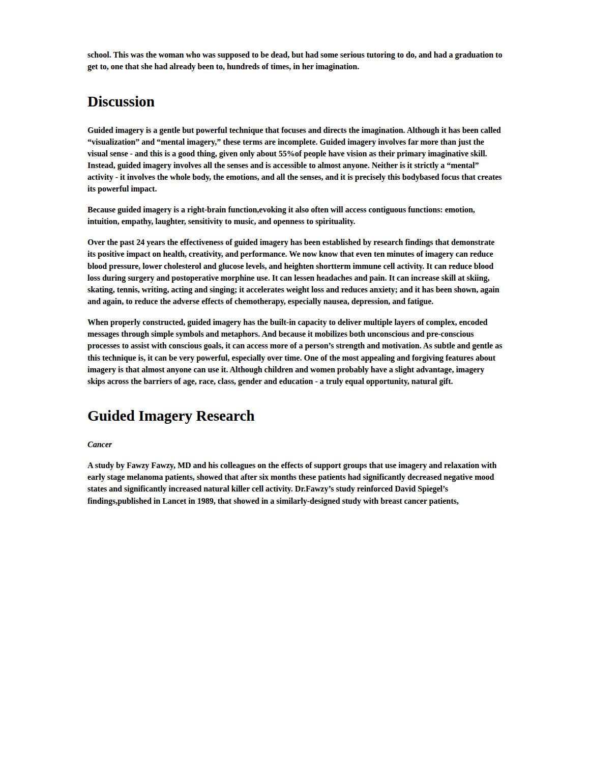school. This was the woman who was supposed to be dead, but had some serious tutoring to do, and had a graduation to get to, one that she had already been to, hundreds of times, in her imagination.
Discussion
Guided imagery is a gentle but powerful technique that focuses and directs the imagination. Although it has been called “visualization” and “mental imagery,” these terms are incomplete. Guided imagery involves far more than just the visual sense - and this is a good thing, given only about 55%of people have vision as their primary imaginative skill. Instead, guided imagery involves all the senses and is accessible to almost anyone. Neither is it strictly a “mental” activity - it involves the whole body, the emotions, and all the senses, and it is precisely this bodybased focus that creates its powerful impact.
Because guided imagery is a right-brain function,evoking it also often will access contiguous functions: emotion, intuition, empathy, laughter, sensitivity to music, and openness to spirituality.
Over the past 24 years the effectiveness of guided imagery has been established by research findings that demonstrate its positive impact on health, creativity, and performance. We now know that even ten minutes of imagery can reduce blood pressure, lower cholesterol and glucose levels, and heighten shortterm immune cell activity. It can reduce blood loss during surgery and postoperative morphine use. It can lessen headaches and pain. It can increase skill at skiing, skating, tennis, writing, acting and singing; it accelerates weight loss and reduces anxiety; and it has been shown, again and again, to reduce the adverse effects of chemotherapy, especially nausea, depression, and fatigue.
When properly constructed, guided imagery has the built-in capacity to deliver multiple layers of complex, encoded messages through simple symbols and metaphors. And because it mobilizes both unconscious and pre-conscious processes to assist with conscious goals, it can access more of a person’s strength and motivation. As subtle and gentle as this technique is, it can be very powerful, especially over time. One of the most appealing and forgiving features about imagery is that almost anyone can use it. Although children and women probably have a slight advantage, imagery skips across the barriers of age, race, class, gender and education - a truly equal opportunity, natural gift.
Guided Imagery Research
Cancer
A study by Fawzy Fawzy, MD and his colleagues on the effects of support groups that use imagery and relaxation with early stage melanoma patients, showed that after six months these patients had significantly decreased negative mood states and significantly increased natural killer cell activity. Dr.Fawzy’s study reinforced David Spiegel’s findings,published in Lancet in 1989, that showed in a similarly-designed study with breast cancer patients,